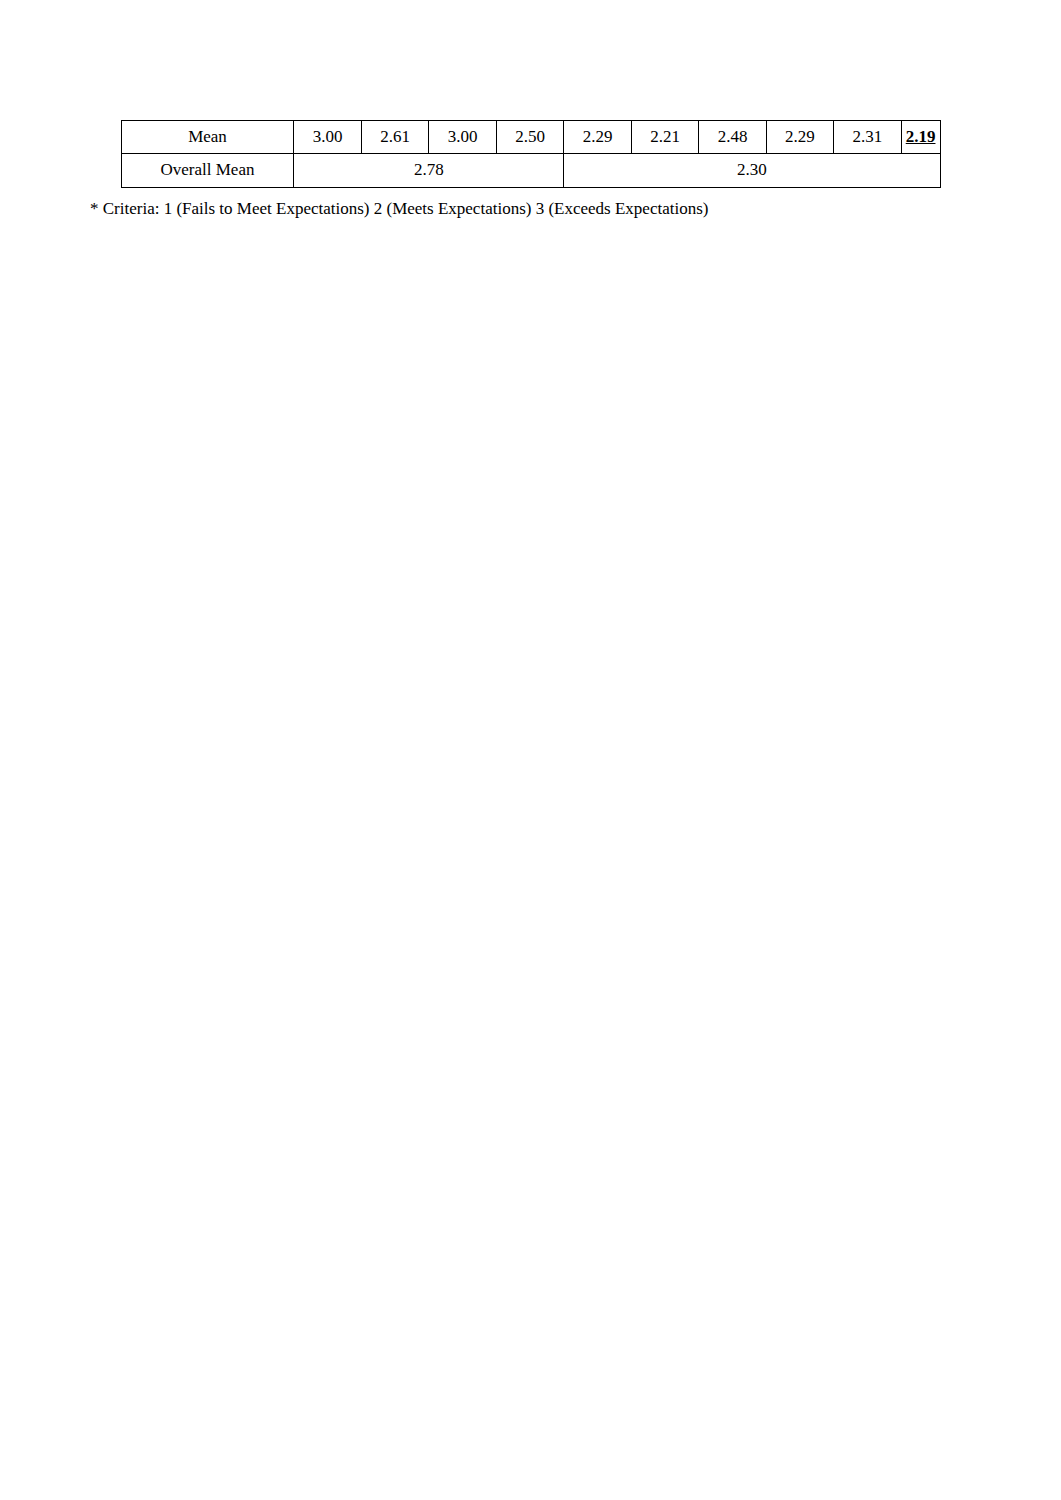| Mean | 3.00 | 2.61 | 3.00 | 2.50 | 2.29 | 2.21 | 2.48 | 2.29 | 2.31 | 2.19 |
| Overall Mean | 2.78 | 2.30 |
* Criteria: 1 (Fails to Meet Expectations) 2 (Meets Expectations) 3 (Exceeds Expectations)